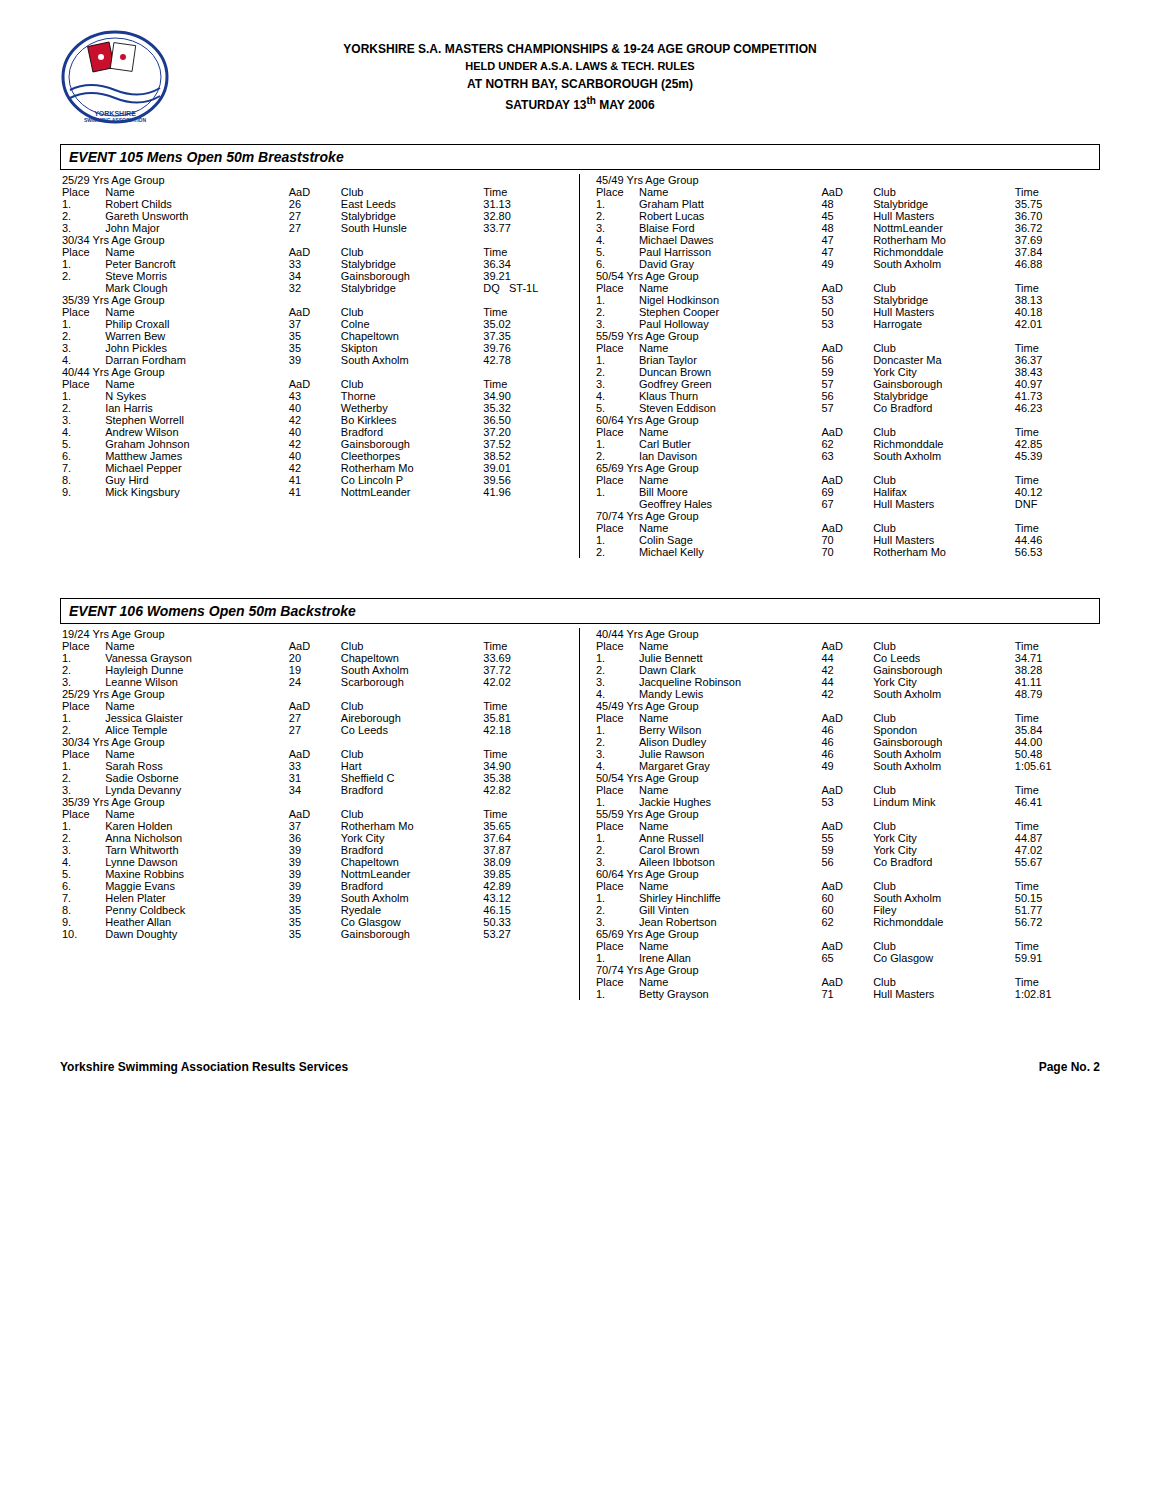YORKSHIRE SWIMMING ASSOCIATION
YORKSHIRE S.A. MASTERS CHAMPIONSHIPS & 19-24 AGE GROUP COMPETITION
HELD UNDER A.S.A. LAWS & TECH. RULES
AT NOTRH BAY, SCARBOROUGH (25m)
SATURDAY 13th MAY 2006
EVENT 105 Mens Open 50m Breaststroke
| 25/29 Yrs Age Group |
| Place | Name | AaD | Club | Time |
| 1. | Robert Childs | 26 | East Leeds | 31.13 |
| 2. | Gareth Unsworth | 27 | Stalybridge | 32.80 |
| 3. | John Major | 27 | South Hunsle | 33.77 |
| 30/34 Yrs Age Group |
| Place | Name | AaD | Club | Time |
| 1. | Peter Bancroft | 33 | Stalybridge | 36.34 |
| 2. | Steve Morris | 34 | Gainsborough | 39.21 |
| | Mark Clough | 32 | Stalybridge | DQ ST-1L |
| 35/39 Yrs Age Group |
| Place | Name | AaD | Club | Time |
| 1. | Philip Croxall | 37 | Colne | 35.02 |
| 2. | Warren Bew | 35 | Chapeltown | 37.35 |
| 3. | John Pickles | 35 | Skipton | 39.76 |
| 4. | Darran Fordham | 39 | South Axholm | 42.78 |
| 40/44 Yrs Age Group |
| Place | Name | AaD | Club | Time |
| 1. | N Sykes | 43 | Thorne | 34.90 |
| 2. | Ian Harris | 40 | Wetherby | 35.32 |
| 3. | Stephen Worrell | 42 | Bo Kirklees | 36.50 |
| 4. | Andrew Wilson | 40 | Bradford | 37.20 |
| 5. | Graham Johnson | 42 | Gainsborough | 37.52 |
| 6. | Matthew James | 40 | Cleethorpes | 38.52 |
| 7. | Michael Pepper | 42 | Rotherham Mo | 39.01 |
| 8. | Guy Hird | 41 | Co Lincoln P | 39.56 |
| 9. | Mick Kingsbury | 41 | NottmLeander | 41.96 |
| 45/49 Yrs Age Group |
| Place | Name | AaD | Club | Time |
| 1. | Graham Platt | 48 | Stalybridge | 35.75 |
| 2. | Robert Lucas | 45 | Hull Masters | 36.70 |
| 3. | Blaise Ford | 48 | NottmLeander | 36.72 |
| 4. | Michael Dawes | 47 | Rotherham Mo | 37.69 |
| 5. | Paul Harrisson | 47 | Richmonddale | 37.84 |
| 6. | David Gray | 49 | South Axholm | 46.88 |
| 50/54 Yrs Age Group |
| Place | Name | AaD | Club | Time |
| 1. | Nigel Hodkinson | 53 | Stalybridge | 38.13 |
| 2. | Stephen Cooper | 50 | Hull Masters | 40.18 |
| 3. | Paul Holloway | 53 | Harrogate | 42.01 |
| 55/59 Yrs Age Group |
| Place | Name | AaD | Club | Time |
| 1. | Brian Taylor | 56 | Doncaster Ma | 36.37 |
| 2. | Duncan Brown | 59 | York City | 38.43 |
| 3. | Godfrey Green | 57 | Gainsborough | 40.97 |
| 4. | Klaus Thurn | 56 | Stalybridge | 41.73 |
| 5. | Steven Eddison | 57 | Co Bradford | 46.23 |
| 60/64 Yrs Age Group |
| Place | Name | AaD | Club | Time |
| 1. | Carl Butler | 62 | Richmonddale | 42.85 |
| 2. | Ian Davison | 63 | South Axholm | 45.39 |
| 65/69 Yrs Age Group |
| Place | Name | AaD | Club | Time |
| 1. | Bill Moore | 69 | Halifax | 40.12 |
| | Geoffrey Hales | 67 | Hull Masters | DNF |
| 70/74 Yrs Age Group |
| Place | Name | AaD | Club | Time |
| 1. | Colin Sage | 70 | Hull Masters | 44.46 |
| 2. | Michael Kelly | 70 | Rotherham Mo | 56.53 |
EVENT 106 Womens Open 50m Backstroke
| 19/24 Yrs Age Group |
| Place | Name | AaD | Club | Time |
| 1. | Vanessa Grayson | 20 | Chapeltown | 33.69 |
| 2. | Hayleigh Dunne | 19 | South Axholm | 37.72 |
| 3. | Leanne Wilson | 24 | Scarborough | 42.02 |
| 25/29 Yrs Age Group |
| Place | Name | AaD | Club | Time |
| 1. | Jessica Glaister | 27 | Aireborough | 35.81 |
| 2. | Alice Temple | 27 | Co Leeds | 42.18 |
| 30/34 Yrs Age Group |
| Place | Name | AaD | Club | Time |
| 1. | Sarah Ross | 33 | Hart | 34.90 |
| 2. | Sadie Osborne | 31 | Sheffield C | 35.38 |
| 3. | Lynda Devanny | 34 | Bradford | 42.82 |
| 35/39 Yrs Age Group |
| Place | Name | AaD | Club | Time |
| 1. | Karen Holden | 37 | Rotherham Mo | 35.65 |
| 2. | Anna Nicholson | 36 | York City | 37.64 |
| 3. | Tarn Whitworth | 39 | Bradford | 37.87 |
| 4. | Lynne Dawson | 39 | Chapeltown | 38.09 |
| 5. | Maxine Robbins | 39 | NottmLeander | 39.85 |
| 6. | Maggie Evans | 39 | Bradford | 42.89 |
| 7. | Helen Plater | 39 | South Axholm | 43.12 |
| 8. | Penny Coldbeck | 35 | Ryedale | 46.15 |
| 9. | Heather Allan | 35 | Co Glasgow | 50.33 |
| 10. | Dawn Doughty | 35 | Gainsborough | 53.27 |
| 40/44 Yrs Age Group |
| Place | Name | AaD | Club | Time |
| 1. | Julie Bennett | 44 | Co Leeds | 34.71 |
| 2. | Dawn Clark | 42 | Gainsborough | 38.28 |
| 3. | Jacqueline Robinson | 44 | York City | 41.11 |
| 4. | Mandy Lewis | 42 | South Axholm | 48.79 |
| 45/49 Yrs Age Group |
| Place | Name | AaD | Club | Time |
| 1. | Berry Wilson | 46 | Spondon | 35.84 |
| 2. | Alison Dudley | 46 | Gainsborough | 44.00 |
| 3. | Julie Rawson | 46 | South Axholm | 50.48 |
| 4. | Margaret Gray | 49 | South Axholm | 1:05.61 |
| 50/54 Yrs Age Group |
| Place | Name | AaD | Club | Time |
| 1. | Jackie Hughes | 53 | Lindum Mink | 46.41 |
| 55/59 Yrs Age Group |
| Place | Name | AaD | Club | Time |
| 1. | Anne Russell | 55 | York City | 44.87 |
| 2. | Carol Brown | 59 | York City | 47.02 |
| 3. | Aileen Ibbotson | 56 | Co Bradford | 55.67 |
| 60/64 Yrs Age Group |
| Place | Name | AaD | Club | Time |
| 1. | Shirley Hinchliffe | 60 | South Axholm | 50.15 |
| 2. | Gill Vinten | 60 | Filey | 51.77 |
| 3. | Jean Robertson | 62 | Richmonddale | 56.72 |
| 65/69 Yrs Age Group |
| Place | Name | AaD | Club | Time |
| 1. | Irene Allan | 65 | Co Glasgow | 59.91 |
| 70/74 Yrs Age Group |
| Place | Name | AaD | Club | Time |
| 1. | Betty Grayson | 71 | Hull Masters | 1:02.81 |
Yorkshire Swimming Association Results Services
Page No. 2